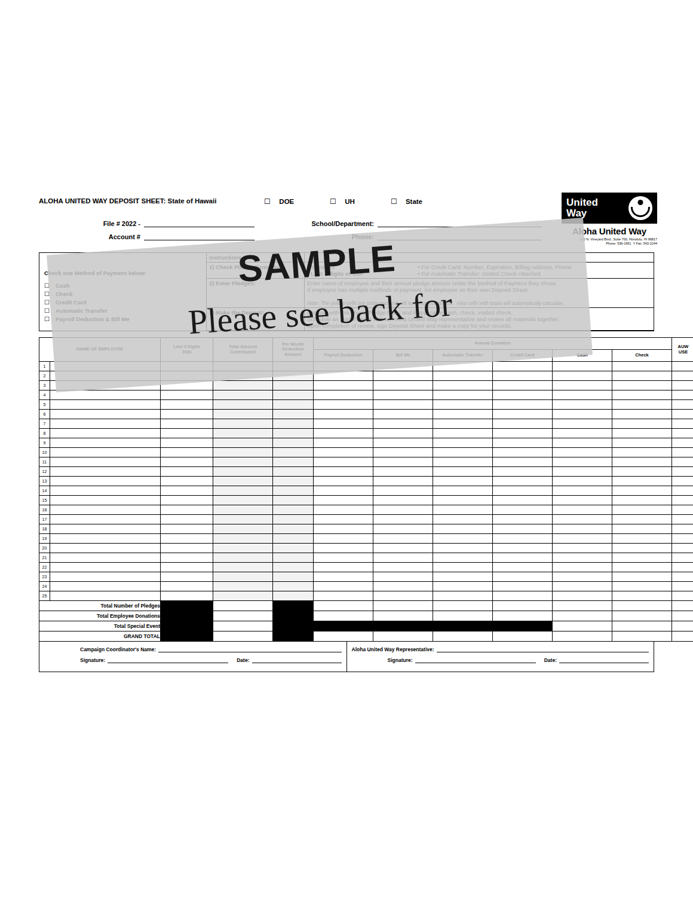ALOHA UNITED WAY DEPOSIT SHEET: State of Hawaii
☐DOE
☐UH
☐State
United
Way
Aloha United Way
200 N. Vineyard Blvd., Suite 700, Honolulu, HI 96817
Phone: 536-1951 Y Fax: 543-2244
File # 2022 -
School/Department:
Account #
Phone:
Check one Method of Payment below:
☐Cash
☐Check
☐Credit Card
☐Automatic Transfer
☐Payroll Deduction & Bill Me
| Instructions | |
| 1) Check Pledge Forms for: | • Signature • For Credit Card: Number, Expiration, Billing Address, Phone • Last 4 digits of SS# • For Automatic Transfer: Voided Check Attached |
| 2) Enter Pledges: | Enter name of employee and their annual pledge amount under the Method of Payment they chose. If employee has multiple methods of payment, list employee on their own Deposit Sheet. Note: The yellow cells are protected and will not allow you to edit. Also cells with totals will automatically calculate. |
| 3) Make the Deposit: | Enclose with this sheet: Pledge Form and if applicable cash, check, voided check. Schedule an appointment with an Aloha United Way representative and review all materials together. Upon completion of review, sign Deposit Sheet and make a copy for your records. |
| NAME OF EMPLOYEE | Last 4 Digits SSN | Total Amount Contributed | Per Month Deduction Amount | Annual Donation | AUW USE |
| --- | --- | --- | --- | --- | --- |
| Payroll Deduction | Bill Me | Automatic Transfer | Credit Card | Cash | Check |
| 1 | | | | | | | | | | | |
| 2 | | | | | | | | | | | |
| 3 | | | | | | | | | | | |
| 4 | | | | | | | | | | | |
| 5 | | | | | | | | | | | |
| 6 | | | | | | | | | | | |
| 7 | | | | | | | | | | | |
| 8 | | | | | | | | | | | |
| 9 | | | | | | | | | | | |
| 10 | | | | | | | | | | | |
| 11 | | | | | | | | | | | |
| 12 | | | | | | | | | | | |
| 13 | | | | | | | | | | | |
| 14 | | | | | | | | | | | |
| 15 | | | | | | | | | | | |
| 16 | | | | | | | | | | | |
| 17 | | | | | | | | | | | |
| 18 | | | | | | | | | | | |
| 19 | | | | | | | | | | | |
| 20 | | | | | | | | | | | |
| 21 | | | | | | | | | | | |
| 22 | | | | | | | | | | | |
| 23 | | | | | | | | | | | |
| 24 | | | | | | | | | | | |
| 25 | | | | | | | | | | | |
| Total Number of Pledges | | | | | | | | | | |
| Total Employee Donations | | | | | | | | | | |
| Total Special Event | | | | | | | | | | |
| GRAND TOTAL | | | | | | | | | | |
Campaign Coordinator's Name:
Signature:
Date:
Aloha United Way Representative:
Signature:
Date:
SAMPLE
Please see back for